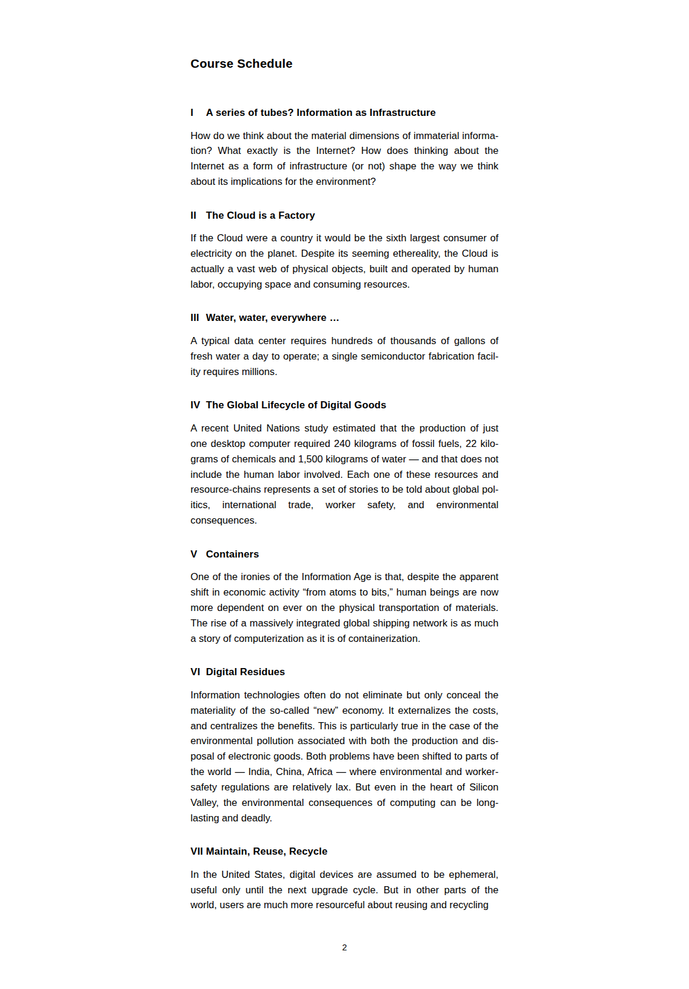Course Schedule
IA series of tubes? Information as Infrastructure
How do we think about the material dimensions of immaterial information? What exactly is the Internet? How does thinking about the Internet as a form of infrastructure (or not) shape the way we think about its implications for the environment?
IIThe Cloud is a Factory
If the Cloud were a country it would be the sixth largest consumer of electricity on the planet. Despite its seeming ethereality, the Cloud is actually a vast web of physical objects, built and operated by human labor, occupying space and consuming resources.
IIIWater, water, everywhere …
A typical data center requires hundreds of thousands of gallons of fresh water a day to operate; a single semiconductor fabrication facility requires millions.
IVThe Global Lifecycle of Digital Goods
A recent United Nations study estimated that the production of just one desktop computer required 240 kilograms of fossil fuels, 22 kilograms of chemicals and 1,500 kilograms of water — and that does not include the human labor involved. Each one of these resources and resource-chains represents a set of stories to be told about global politics, international trade, worker safety, and environmental consequences.
VContainers
One of the ironies of the Information Age is that, despite the apparent shift in economic activity “from atoms to bits,” human beings are now more dependent on ever on the physical transportation of materials. The rise of a massively integrated global shipping network is as much a story of computerization as it is of containerization.
VIDigital Residues
Information technologies often do not eliminate but only conceal the materiality of the so-called “new” economy. It externalizes the costs, and centralizes the benefits. This is particularly true in the case of the environmental pollution associated with both the production and disposal of electronic goods. Both problems have been shifted to parts of the world — India, China, Africa — where environmental and worker-safety regulations are relatively lax. But even in the heart of Silicon Valley, the environmental consequences of computing can be long-lasting and deadly.
VIIMaintain, Reuse, Recycle
In the United States, digital devices are assumed to be ephemeral, useful only until the next upgrade cycle. But in other parts of the world, users are much more resourceful about reusing and recycling
2